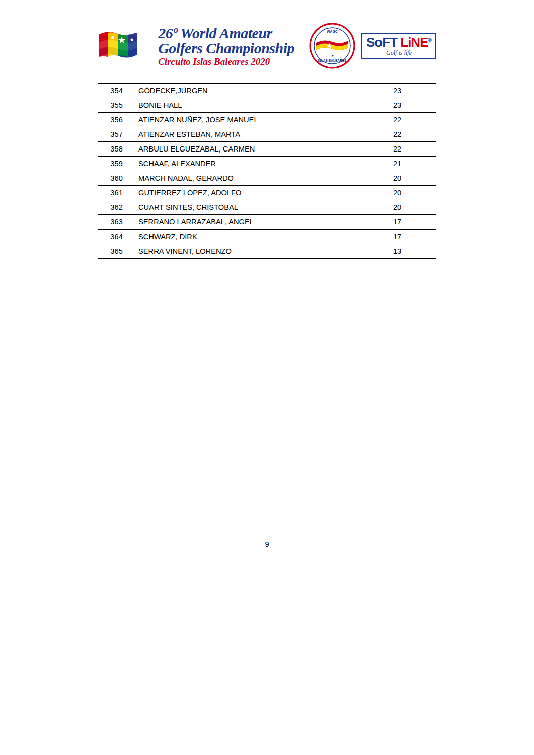26º World Amateur
Golfers Championship
Circuito Islas Baleares 2020
WAGC ISLAS BALEARES ★
SoFT LiNE®
Golf is life
| 354 | GÖDECKE,JÜRGEN | 23 |
| 355 | BONIE HALL | 23 |
| 356 | ATIENZAR NUÑEZ, JOSE MANUEL | 22 |
| 357 | ATIENZAR ESTEBAN, MARTA | 22 |
| 358 | ARBULU ELGUEZABAL, CARMEN | 22 |
| 359 | SCHAAF, ALEXANDER | 21 |
| 360 | MARCH NADAL, GERARDO | 20 |
| 361 | GUTIERREZ LOPEZ, ADOLFO | 20 |
| 362 | CUART SINTES, CRISTOBAL | 20 |
| 363 | SERRANO LARRAZABAL, ANGEL | 17 |
| 364 | SCHWARZ, DIRK | 17 |
| 365 | SERRA VINENT, LORENZO | 13 |
9